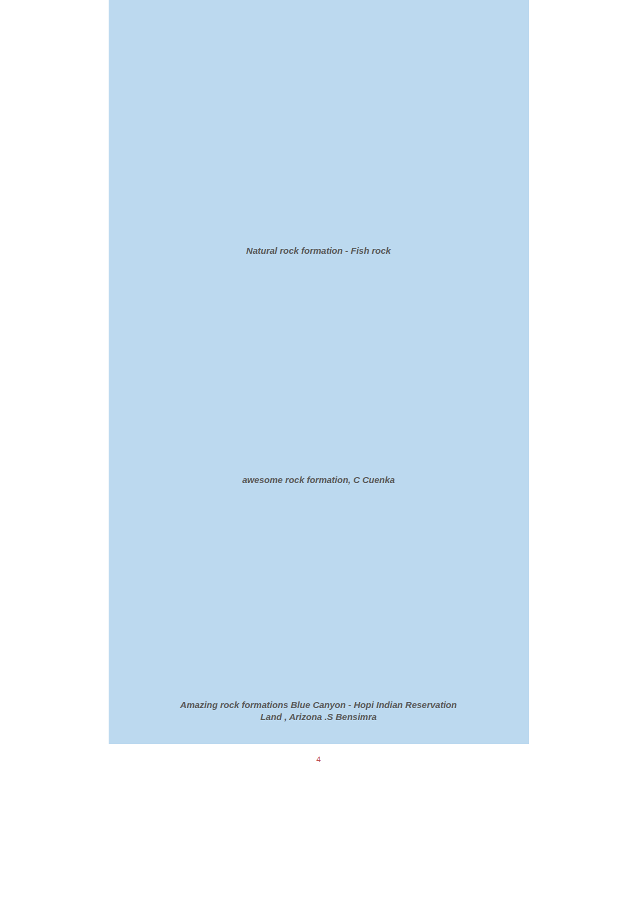Natural rock formation - Fish rock
awesome rock formation, C Cuenka
Amazing rock formations Blue Canyon - Hopi Indian Reservation
Land , Arizona .S Bensimra
4